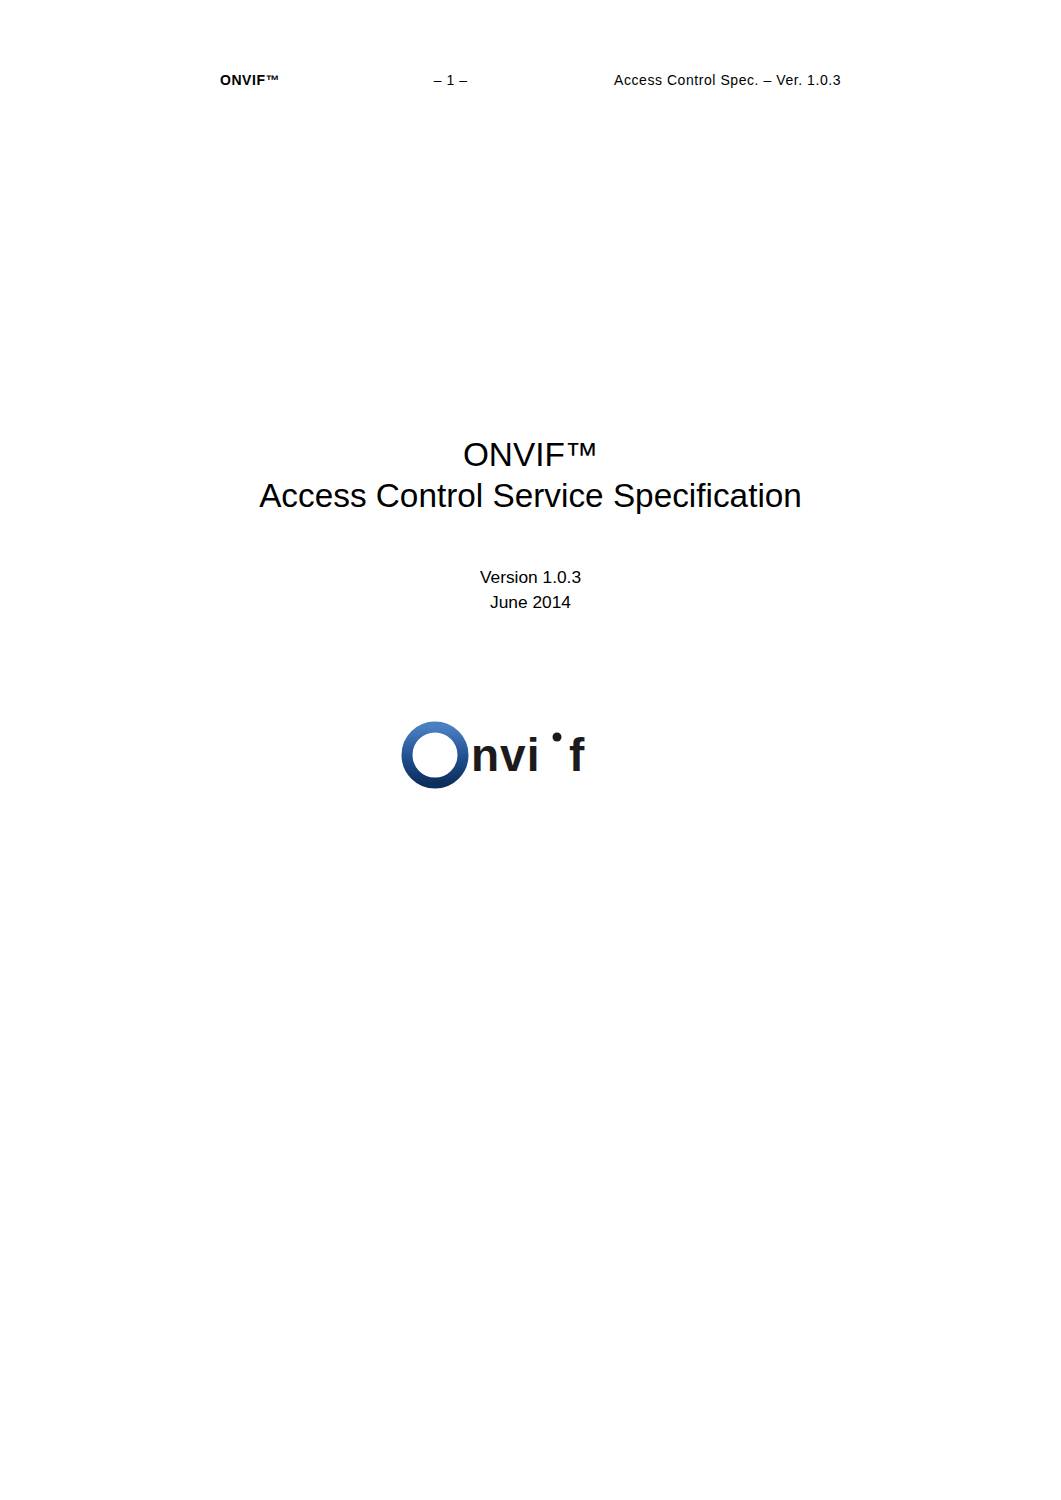ONVIF™ – 1 – Access Control Spec. – Ver. 1.0.3
ONVIF™
Access Control Service Specification
Version 1.0.3
June 2014
nvi f